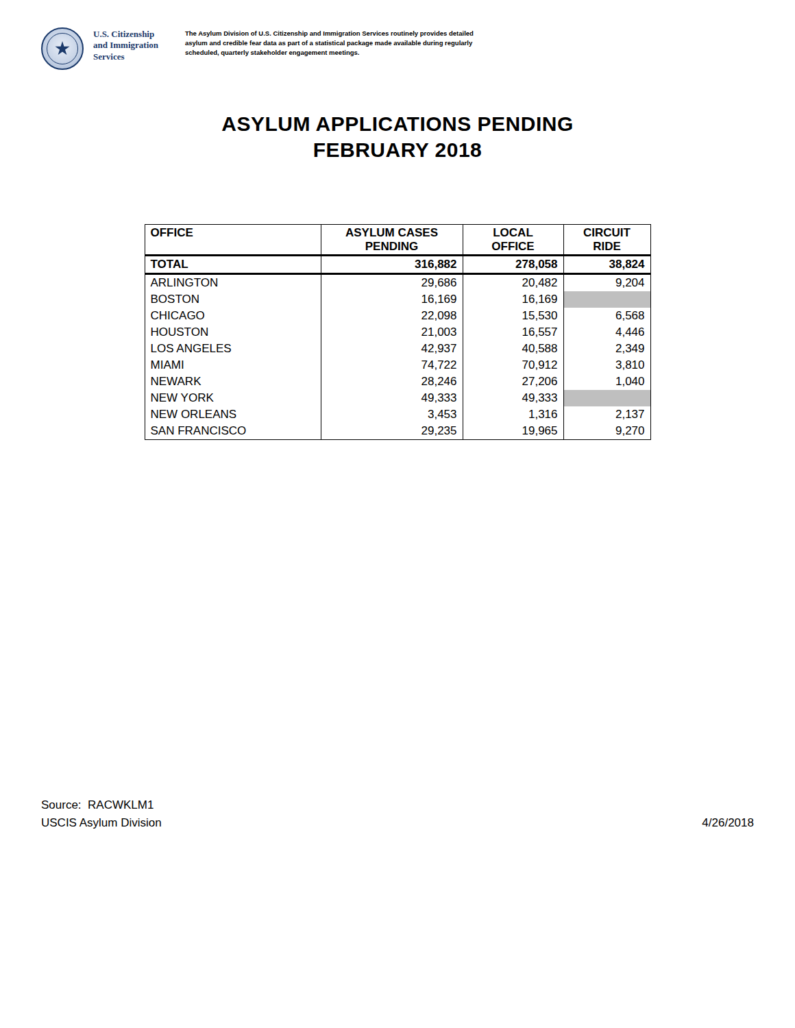U.S. Citizenship
and Immigration
Services
The Asylum Division of U.S. Citizenship and Immigration Services routinely provides detailed asylum and credible fear data as part of a statistical package made available during regularly scheduled, quarterly stakeholder engagement meetings.
ASYLUM APPLICATIONS PENDING
FEBRUARY 2018
| OFFICE | ASYLUM CASES PENDING | LOCAL OFFICE | CIRCUIT RIDE |
| --- | --- | --- | --- |
| TOTAL | 316,882 | 278,058 | 38,824 |
| ARLINGTON | 29,686 | 20,482 | 9,204 |
| BOSTON | 16,169 | 16,169 | |
| CHICAGO | 22,098 | 15,530 | 6,568 |
| HOUSTON | 21,003 | 16,557 | 4,446 |
| LOS ANGELES | 42,937 | 40,588 | 2,349 |
| MIAMI | 74,722 | 70,912 | 3,810 |
| NEWARK | 28,246 | 27,206 | 1,040 |
| NEW YORK | 49,333 | 49,333 | |
| NEW ORLEANS | 3,453 | 1,316 | 2,137 |
| SAN FRANCISCO | 29,235 | 19,965 | 9,270 |
Source: RACWKLM1
USCIS Asylum Division
4/26/2018